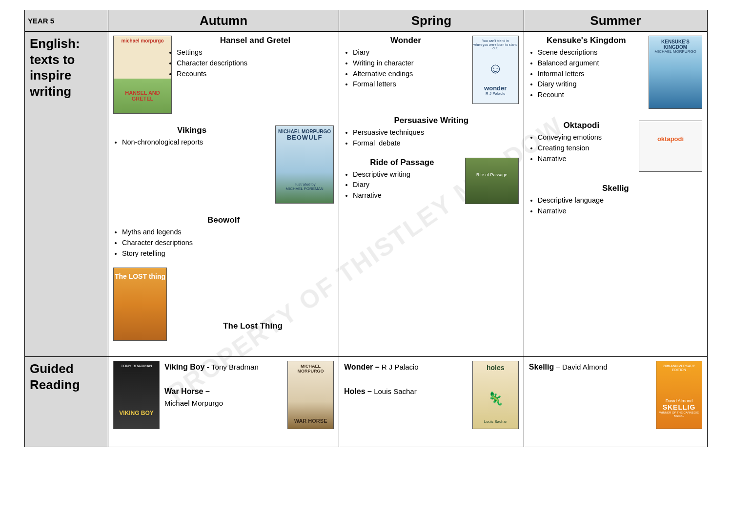PROPERTY OF THISTLEY MEADOW
| YEAR 5 | Autumn | Spring | Summer |
| --- | --- | --- | --- |
| English: texts to inspire writing | michael morpurgo HANSEL AND GRETEL Hansel and Gretel Settings Character descriptions Recounts MICHAEL MORPURGO BEOWULF Illustrated by MICHAEL FOREMAN Vikings Non-chronological reports Beowolf Myths and legends Character descriptions Story retelling The LOST thing The Lost Thing | You can't blend in when you were born to stand out. ☺ wonder R J Palacio Wonder Diary Writing in character Alternative endings Formal letters Persuasive Writing Persuasive techniques Formal debate Rite of Passage Ride of Passage Descriptive writing Diary Narrative | KENSUKE'S KINGDOM MICHAEL MORPURGO Kensuke's Kingdom Scene descriptions Balanced argument Informal letters Diary writing Recount oktapodi Oktapodi Conveying emotions Creating tension Narrative Skellig Descriptive language Narrative |
| Guided Reading | TONY BRADMAN VIKING BOY MICHAEL MORPURGO WAR HORSE Viking Boy - Tony Bradman War Horse – Michael Morpurgo | holes 🦎 Louis Sachar Wonder – R J Palacio Holes – Louis Sachar | 20th ANNIVERSARY EDITION David Almond SKELLIG WINNER OF THE CARNEGIE MEDAL Skellig – David Almond |